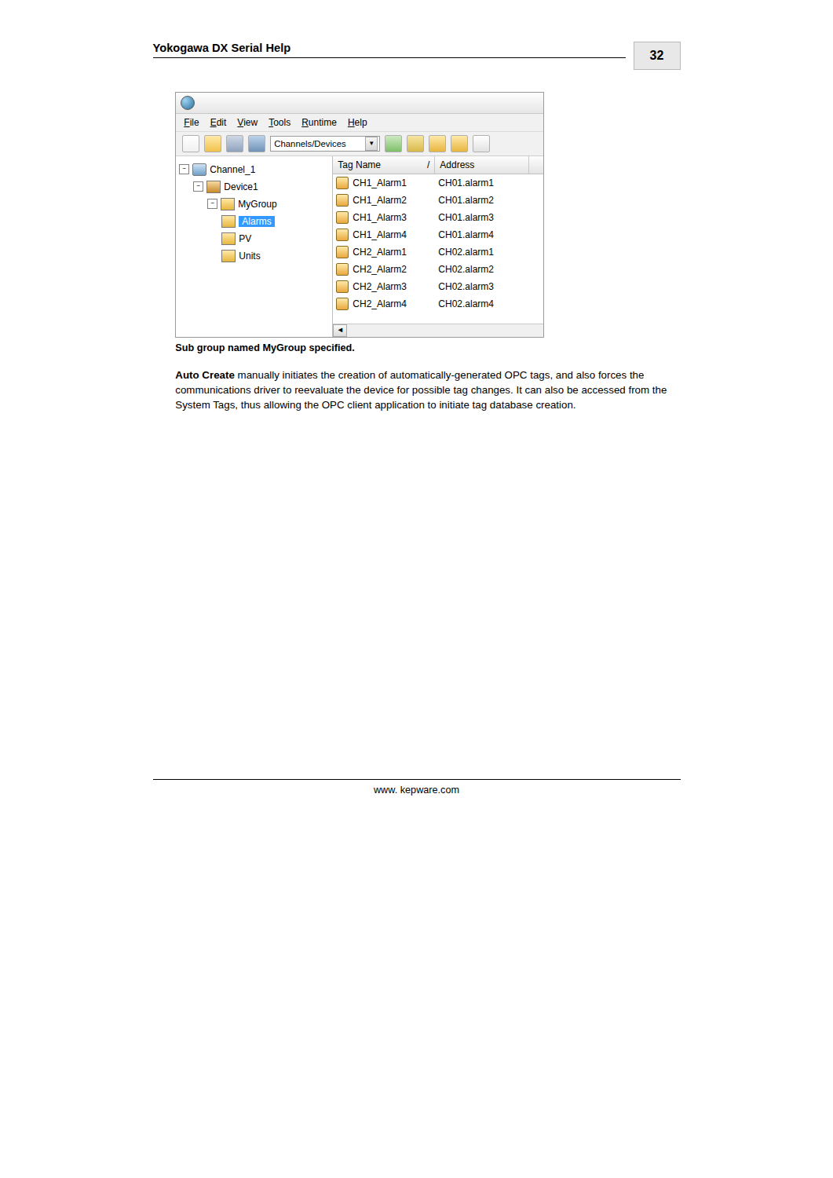Yokogawa DX Serial Help
32
File Edit View Tools Runtime Help
Channels/Devices▼
−
Channel_1
−
Device1
−
MyGroup
Alarms
PV
Units
Tag Name/
Address
CH1_Alarm1
CH01.alarm1
CH1_Alarm2
CH01.alarm2
CH1_Alarm3
CH01.alarm3
CH1_Alarm4
CH01.alarm4
CH2_Alarm1
CH02.alarm1
CH2_Alarm2
CH02.alarm2
CH2_Alarm3
CH02.alarm3
CH2_Alarm4
CH02.alarm4
◄
Sub group named MyGroup specified.
Auto Create manually initiates the creation of automatically-generated OPC tags, and also forces the communications driver to reevaluate the device for possible tag changes. It can also be accessed from the System Tags, thus allowing the OPC client application to initiate tag database creation.
www. kepware.com